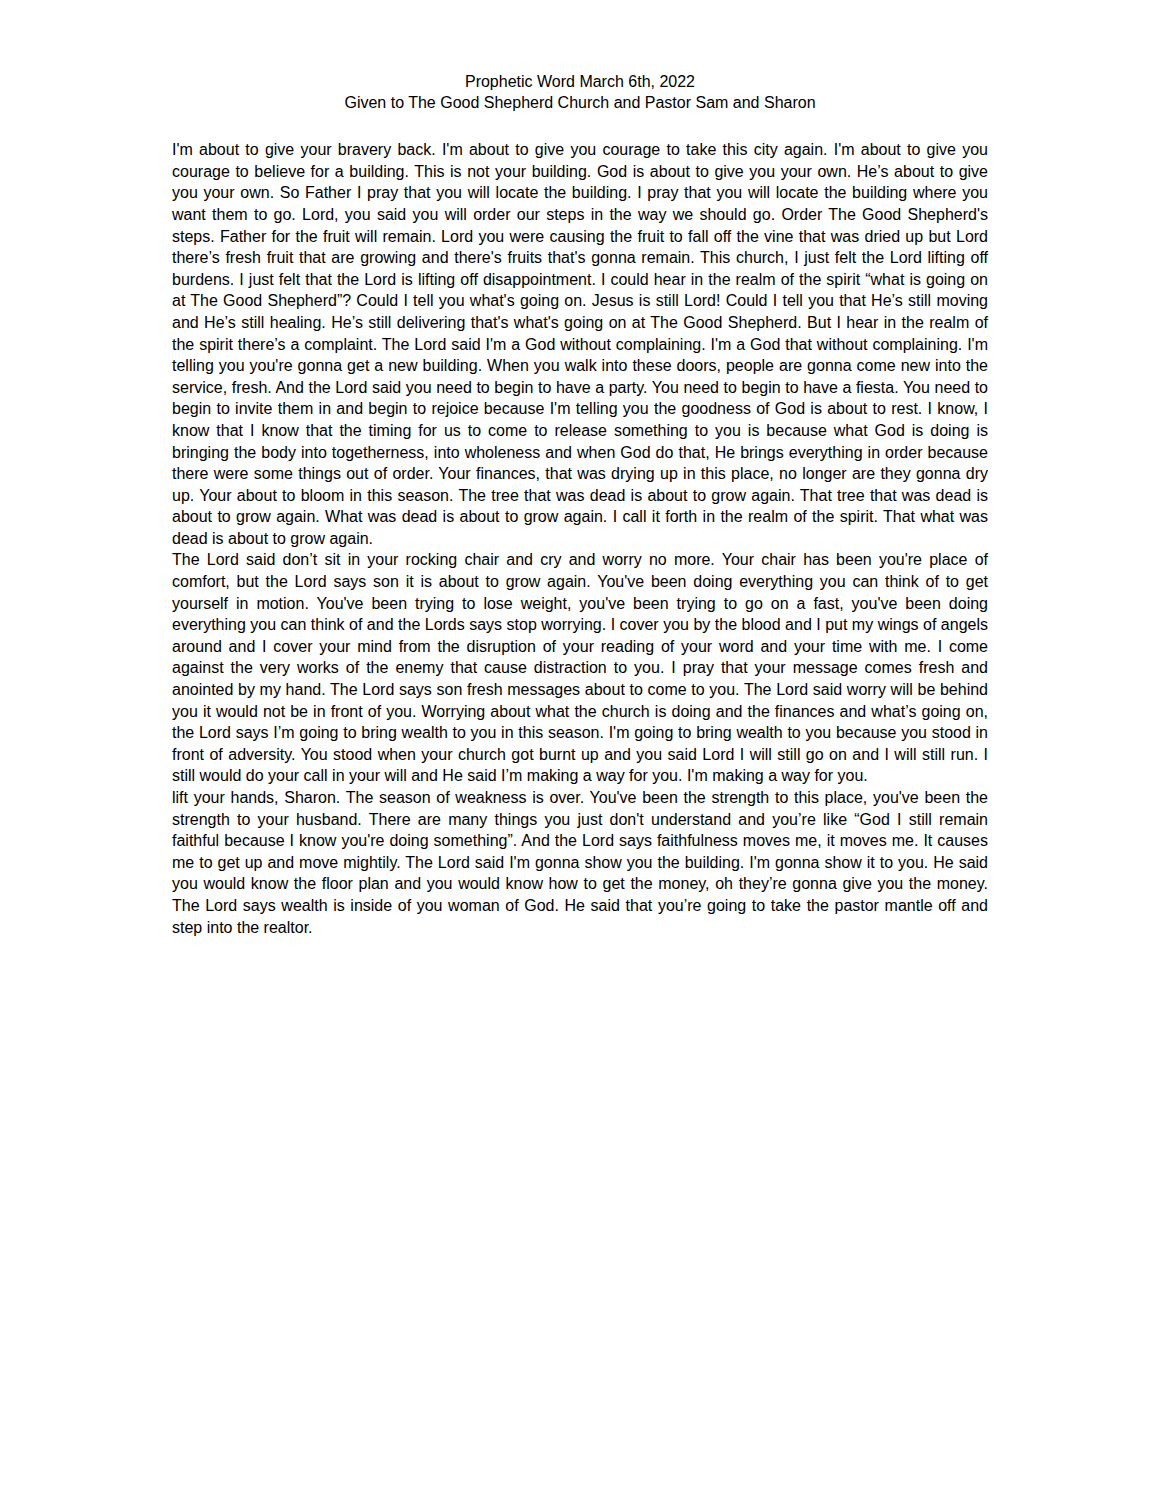Prophetic Word March 6th, 2022
Given to The Good Shepherd Church and Pastor Sam and Sharon
I'm about to give your bravery back. I'm about to give you courage to take this city again. I'm about to give you courage to believe for a building. This is not your building. God is about to give you your own. He’s about to give you your own. So Father I pray that you will locate the building. I pray that you will locate the building where you want them to go. Lord, you said you will order our steps in the way we should go. Order The Good Shepherd's steps. Father for the fruit will remain. Lord you were causing the fruit to fall off the vine that was dried up but Lord there’s fresh fruit that are growing and there's fruits that's gonna remain. This church, I just felt the Lord lifting off burdens. I just felt that the Lord is lifting off disappointment. I could hear in the realm of the spirit “what is going on at The Good Shepherd”? Could I tell you what's going on. Jesus is still Lord! Could I tell you that He’s still moving and He’s still healing. He’s still delivering that's what's going on at The Good Shepherd. But I hear in the realm of the spirit there’s a complaint. The Lord said I'm a God without complaining. I'm a God that without complaining. I'm telling you you're gonna get a new building. When you walk into these doors, people are gonna come new into the service, fresh. And the Lord said you need to begin to have a party. You need to begin to have a fiesta. You need to begin to invite them in and begin to rejoice because I'm telling you the goodness of God is about to rest. I know, I know that I know that the timing for us to come to release something to you is because what God is doing is bringing the body into togetherness, into wholeness and when God do that, He brings everything in order because there were some things out of order. Your finances, that was drying up in this place, no longer are they gonna dry up. Your about to bloom in this season. The tree that was dead is about to grow again. That tree that was dead is about to grow again. What was dead is about to grow again. I call it forth in the realm of the spirit. That what was dead is about to grow again.
The Lord said don’t sit in your rocking chair and cry and worry no more. Your chair has been you're place of comfort, but the Lord says son it is about to grow again. You've been doing everything you can think of to get yourself in motion. You've been trying to lose weight, you've been trying to go on a fast, you've been doing everything you can think of and the Lords says stop worrying. I cover you by the blood and I put my wings of angels around and I cover your mind from the disruption of your reading of your word and your time with me. I come against the very works of the enemy that cause distraction to you. I pray that your message comes fresh and anointed by my hand. The Lord says son fresh messages about to come to you. The Lord said worry will be behind you it would not be in front of you. Worrying about what the church is doing and the finances and what’s going on, the Lord says I’m going to bring wealth to you in this season. I'm going to bring wealth to you because you stood in front of adversity. You stood when your church got burnt up and you said Lord I will still go on and I will still run. I still would do your call in your will and He said I’m making a way for you. I'm making a way for you.
lift your hands, Sharon. The season of weakness is over. You've been the strength to this place, you've been the strength to your husband. There are many things you just don't understand and you’re like “God I still remain faithful because I know you're doing something”. And the Lord says faithfulness moves me, it moves me. It causes me to get up and move mightily. The Lord said I'm gonna show you the building. I'm gonna show it to you. He said you would know the floor plan and you would know how to get the money, oh they’re gonna give you the money. The Lord says wealth is inside of you woman of God. He said that you’re going to take the pastor mantle off and step into the realtor.